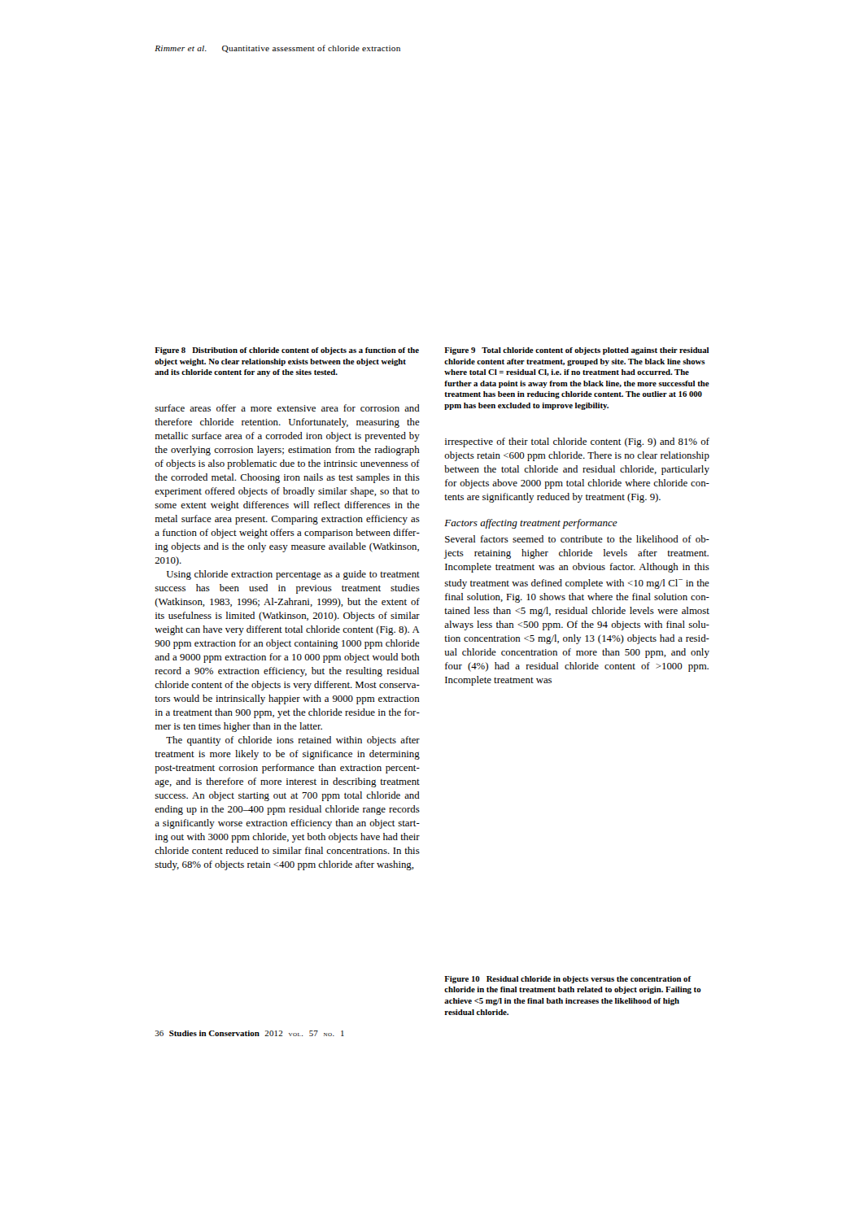Rimmer et al. Quantitative assessment of chloride extraction
Figure 8 Distribution of chloride content of objects as a function of the object weight. No clear relationship exists between the object weight and its chloride content for any of the sites tested.
surface areas offer a more extensive area for corrosion and therefore chloride retention. Unfortunately, measuring the metallic surface area of a corroded iron object is prevented by the overlying corrosion layers; estimation from the radiograph of objects is also problematic due to the intrinsic unevenness of the corroded metal. Choosing iron nails as test samples in this experiment offered objects of broadly similar shape, so that to some extent weight differences will reflect differences in the metal surface area present. Comparing extraction efficiency as a function of object weight offers a comparison between differing objects and is the only easy measure available (Watkinson, 2010).
Using chloride extraction percentage as a guide to treatment success has been used in previous treatment studies (Watkinson, 1983, 1996; Al-Zahrani, 1999), but the extent of its usefulness is limited (Watkinson, 2010). Objects of similar weight can have very different total chloride content (Fig. 8). A 900 ppm extraction for an object containing 1000 ppm chloride and a 9000 ppm extraction for a 10 000 ppm object would both record a 90% extraction efficiency, but the resulting residual chloride content of the objects is very different. Most conservators would be intrinsically happier with a 9000 ppm extraction in a treatment than 900 ppm, yet the chloride residue in the former is ten times higher than in the latter.
The quantity of chloride ions retained within objects after treatment is more likely to be of significance in determining post-treatment corrosion performance than extraction percentage, and is therefore of more interest in describing treatment success. An object starting out at 700 ppm total chloride and ending up in the 200–400 ppm residual chloride range records a significantly worse extraction efficiency than an object starting out with 3000 ppm chloride, yet both objects have had their chloride content reduced to similar final concentrations. In this study, 68% of objects retain <400 ppm chloride after washing,
Figure 9 Total chloride content of objects plotted against their residual chloride content after treatment, grouped by site. The black line shows where total Cl = residual Cl, i.e. if no treatment had occurred. The further a data point is away from the black line, the more successful the treatment has been in reducing chloride content. The outlier at 16 000 ppm has been excluded to improve legibility.
irrespective of their total chloride content (Fig. 9) and 81% of objects retain <600 ppm chloride. There is no clear relationship between the total chloride and residual chloride, particularly for objects above 2000 ppm total chloride where chloride contents are significantly reduced by treatment (Fig. 9).
Factors affecting treatment performance
Several factors seemed to contribute to the likelihood of objects retaining higher chloride levels after treatment. Incomplete treatment was an obvious factor. Although in this study treatment was defined complete with <10 mg/l Cl− in the final solution, Fig. 10 shows that where the final solution contained less than <5 mg/l, residual chloride levels were almost always less than <500 ppm. Of the 94 objects with final solution concentration <5 mg/l, only 13 (14%) objects had a residual chloride concentration of more than 500 ppm, and only four (4%) had a residual chloride content of >1000 ppm. Incomplete treatment was
Figure 10 Residual chloride in objects versus the concentration of chloride in the final treatment bath related to object origin. Failing to achieve <5 mg/l in the final bath increases the likelihood of high residual chloride.
36 Studies in Conservation 2012 vol. 57 no. 1